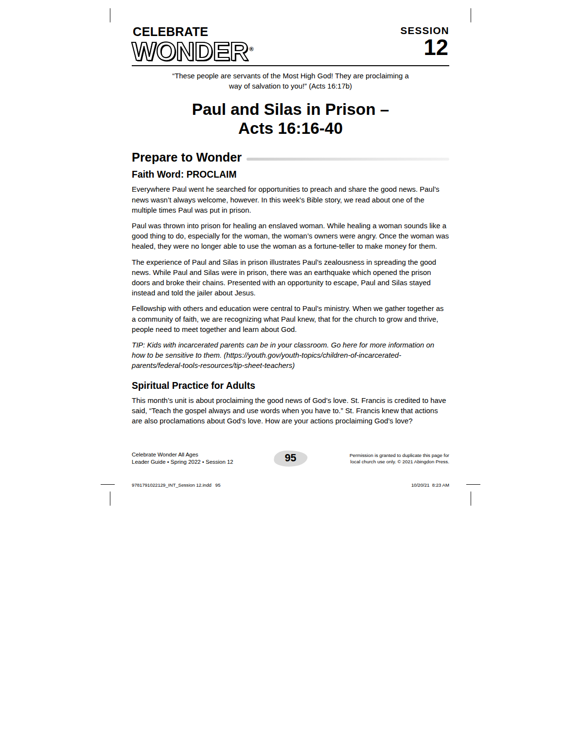CELEBRATE
WONDER®
SESSION
12
“These people are servants of the Most High God! They are proclaiming a
way of salvation to you!” (Acts 16:17b)
Paul and Silas in Prison –
Acts 16:16-40
Prepare to Wonder
Faith Word: PROCLAIM
Everywhere Paul went he searched for opportunities to preach and share the good news. Paul’s news wasn’t always welcome, however. In this week’s Bible story, we read about one of the multiple times Paul was put in prison.
Paul was thrown into prison for healing an enslaved woman. While healing a woman sounds like a good thing to do, especially for the woman, the woman’s owners were angry. Once the woman was healed, they were no longer able to use the woman as a fortune-teller to make money for them.
The experience of Paul and Silas in prison illustrates Paul’s zealousness in spreading the good news. While Paul and Silas were in prison, there was an earthquake which opened the prison doors and broke their chains. Presented with an opportunity to escape, Paul and Silas stayed instead and told the jailer about Jesus.
Fellowship with others and education were central to Paul’s ministry. When we gather together as a community of faith, we are recognizing what Paul knew, that for the church to grow and thrive, people need to meet together and learn about God.
TIP: Kids with incarcerated parents can be in your classroom. Go here for more information on how to be sensitive to them. (https://youth.gov/youth-topics/children-of-incarcerated-parents/federal-tools-resources/tip-sheet-teachers)
Spiritual Practice for Adults
This month’s unit is about proclaiming the good news of God’s love. St. Francis is credited to have said, “Teach the gospel always and use words when you have to.” St. Francis knew that actions are also proclamations about God’s love. How are your actions proclaiming God’s love?
Celebrate Wonder All Ages
Leader Guide • Spring 2022 • Session 12
95
Permission is granted to duplicate this page for
local church use only. © 2021 Abingdon Press.
9781791022129_INT_Session 12.indd 95 10/20/21 8:23 AM